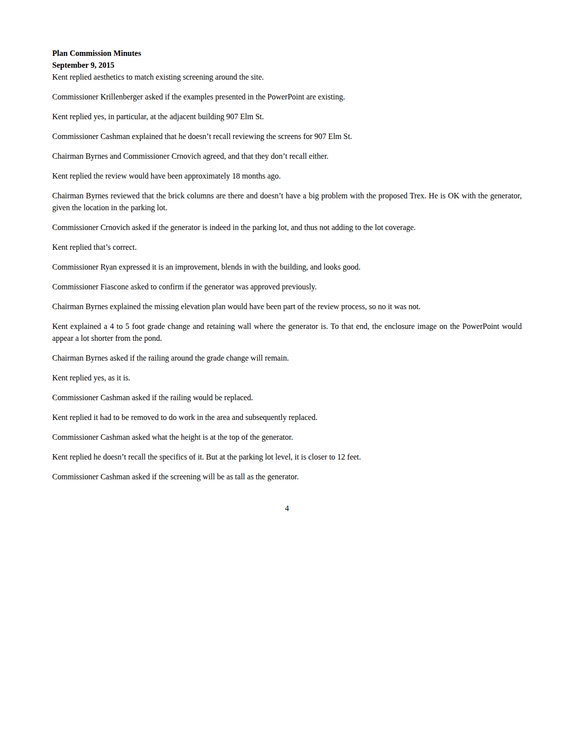Plan Commission Minutes
September 9, 2015
Kent replied aesthetics to match existing screening around the site.
Commissioner Krillenberger asked if the examples presented in the PowerPoint are existing.
Kent replied yes, in particular, at the adjacent building 907 Elm St.
Commissioner Cashman explained that he doesn’t recall reviewing the screens for 907 Elm St.
Chairman Byrnes and Commissioner Crnovich agreed, and that they don’t recall either.
Kent replied the review would have been approximately 18 months ago.
Chairman Byrnes reviewed that the brick columns are there and doesn’t have a big problem with the proposed Trex. He is OK with the generator, given the location in the parking lot.
Commissioner Crnovich asked if the generator is indeed in the parking lot, and thus not adding to the lot coverage.
Kent replied that’s correct.
Commissioner Ryan expressed it is an improvement, blends in with the building, and looks good.
Commissioner Fiascone asked to confirm if the generator was approved previously.
Chairman Byrnes explained the missing elevation plan would have been part of the review process, so no it was not.
Kent explained a 4 to 5 foot grade change and retaining wall where the generator is. To that end, the enclosure image on the PowerPoint would appear a lot shorter from the pond.
Chairman Byrnes asked if the railing around the grade change will remain.
Kent replied yes, as it is.
Commissioner Cashman asked if the railing would be replaced.
Kent replied it had to be removed to do work in the area and subsequently replaced.
Commissioner Cashman asked what the height is at the top of the generator.
Kent replied he doesn’t recall the specifics of it. But at the parking lot level, it is closer to 12 feet.
Commissioner Cashman asked if the screening will be as tall as the generator.
4